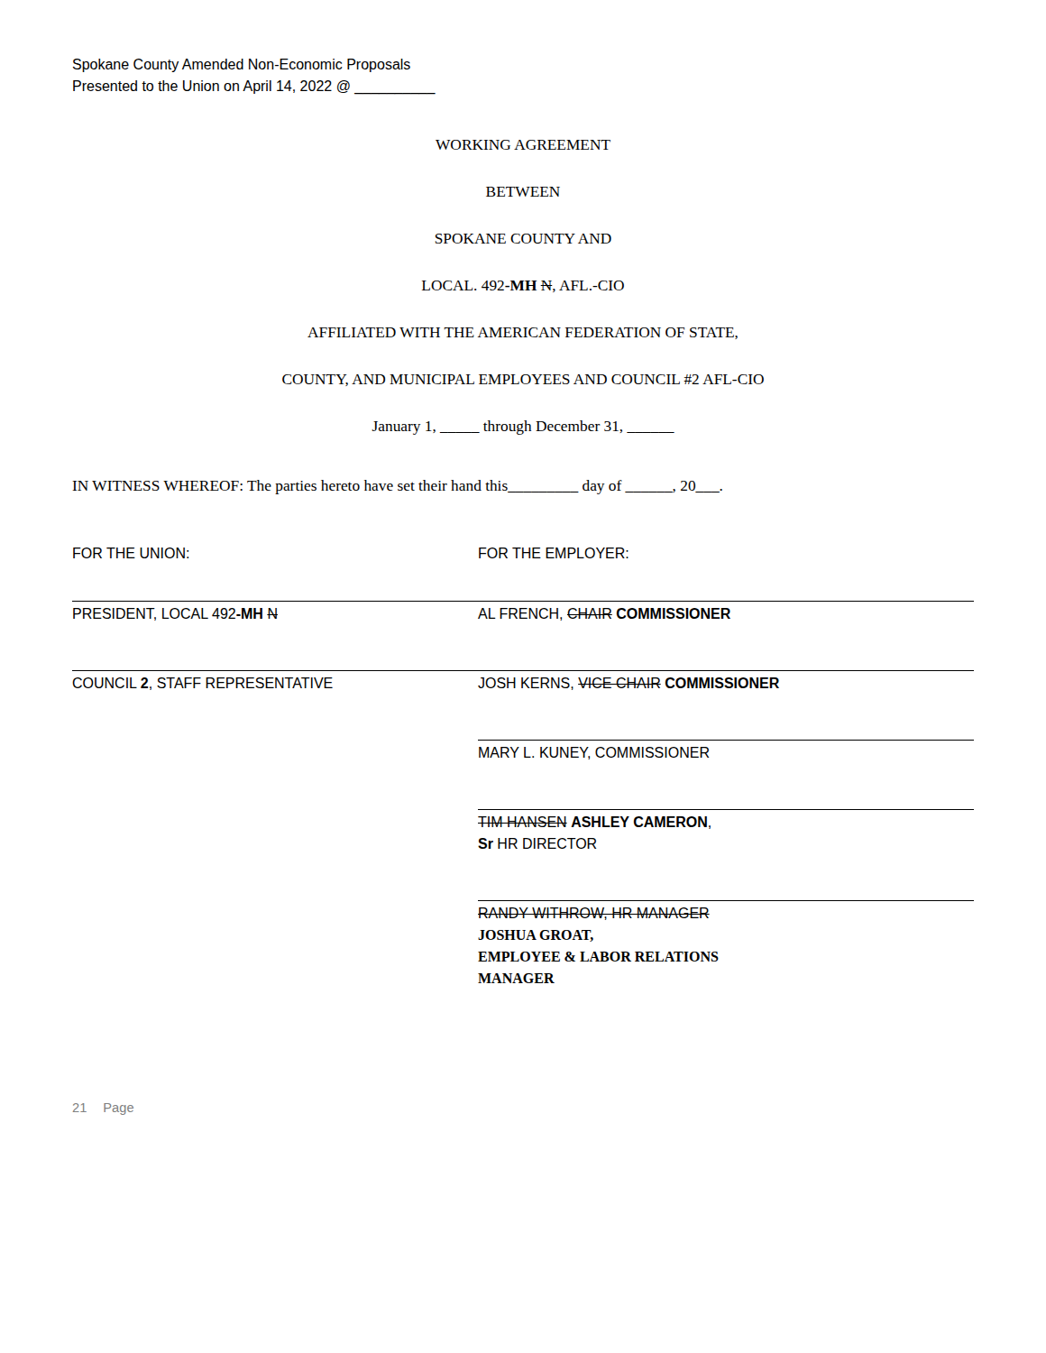Spokane County Amended Non-Economic Proposals
Presented to the Union on April 14, 2022 @ __________
WORKING AGREEMENT
BETWEEN
SPOKANE COUNTY AND
LOCAL. 492-MH N, AFL.-CIO
AFFILIATED WITH THE AMERICAN FEDERATION OF STATE,
COUNTY, AND MUNICIPAL EMPLOYEES AND COUNCIL #2 AFL-CIO
January 1, _____ through December 31, ______
IN WITNESS WHEREOF: The parties hereto have set their hand this_________ day of ______, 20___.
| FOR THE UNION: PRESIDENT, LOCAL 492 -MH N COUNCIL 2 , STAFF REPRESENTATIVE | FOR THE EMPLOYER: AL FRENCH, CHAIR COMMISSIONER JOSH KERNS, VICE CHAIR COMMISSIONER MARY L. KUNEY, COMMISSIONER TIM HANSEN ASHLEY CAMERON , Sr HR DIRECTOR RANDY WITHROW, HR MANAGER JOSHUA GROAT, EMPLOYEE & LABOR RELATIONS MANAGER |
21 Page